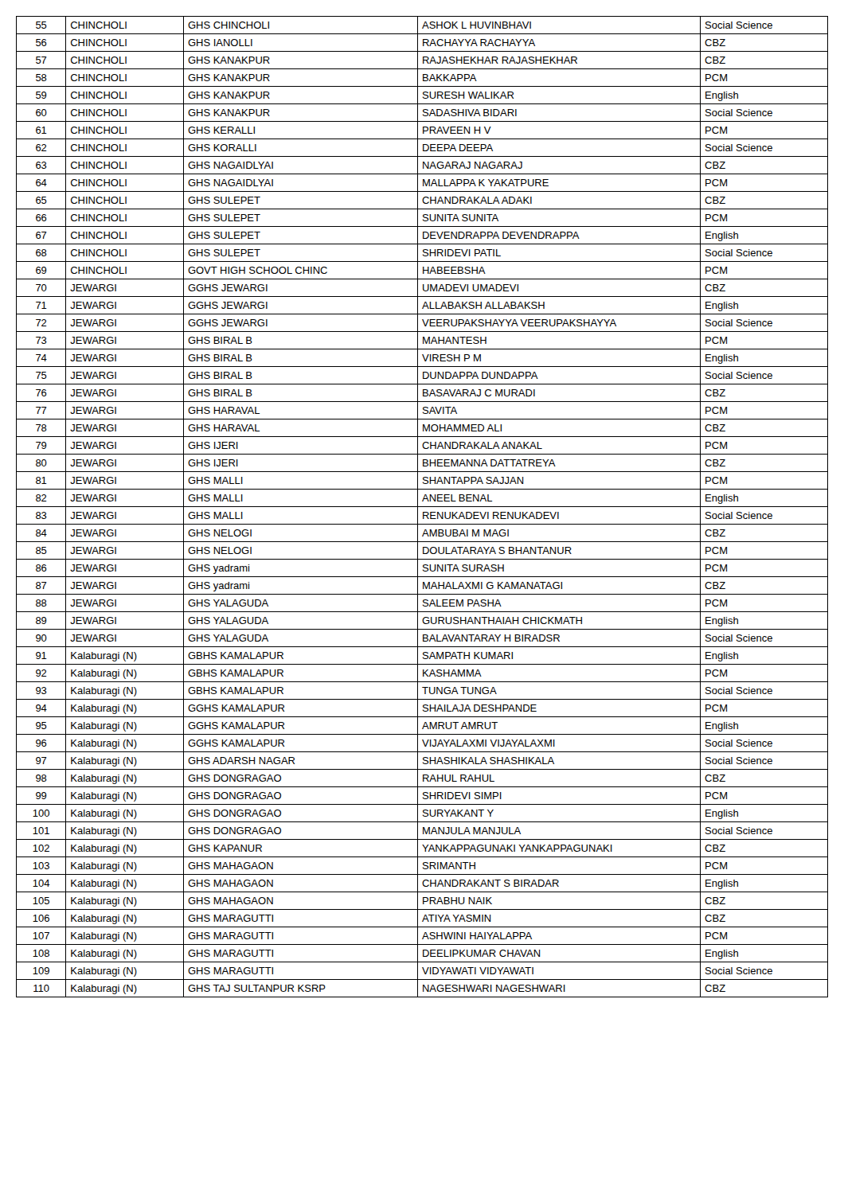| 55 | CHINCHOLI | GHS CHINCHOLI | ASHOK L HUVINBHAVI | Social Science |
| 56 | CHINCHOLI | GHS IANOLLI | RACHAYYA RACHAYYA | CBZ |
| 57 | CHINCHOLI | GHS KANAKPUR | RAJASHEKHAR RAJASHEKHAR | CBZ |
| 58 | CHINCHOLI | GHS KANAKPUR | BAKKAPPA | PCM |
| 59 | CHINCHOLI | GHS KANAKPUR | SURESH WALIKAR | English |
| 60 | CHINCHOLI | GHS KANAKPUR | SADASHIVA BIDARI | Social Science |
| 61 | CHINCHOLI | GHS KERALLI | PRAVEEN H V | PCM |
| 62 | CHINCHOLI | GHS KORALLI | DEEPA DEEPA | Social Science |
| 63 | CHINCHOLI | GHS NAGAIDLYAI | NAGARAJ NAGARAJ | CBZ |
| 64 | CHINCHOLI | GHS NAGAIDLYAI | MALLAPPA K YAKATPURE | PCM |
| 65 | CHINCHOLI | GHS SULEPET | CHANDRAKALA ADAKI | CBZ |
| 66 | CHINCHOLI | GHS SULEPET | SUNITA SUNITA | PCM |
| 67 | CHINCHOLI | GHS SULEPET | DEVENDRAPPA DEVENDRAPPA | English |
| 68 | CHINCHOLI | GHS SULEPET | SHRIDEVI PATIL | Social Science |
| 69 | CHINCHOLI | GOVT HIGH SCHOOL CHINC | HABEEBSHA | PCM |
| 70 | JEWARGI | GGHS JEWARGI | UMADEVI UMADEVI | CBZ |
| 71 | JEWARGI | GGHS JEWARGI | ALLABAKSH ALLABAKSH | English |
| 72 | JEWARGI | GGHS JEWARGI | VEERUPAKSHAYYA VEERUPAKSHAYYA | Social Science |
| 73 | JEWARGI | GHS BIRAL B | MAHANTESH | PCM |
| 74 | JEWARGI | GHS BIRAL B | VIRESH P M | English |
| 75 | JEWARGI | GHS BIRAL B | DUNDAPPA DUNDAPPA | Social Science |
| 76 | JEWARGI | GHS BIRAL B | BASAVARAJ C MURADI | CBZ |
| 77 | JEWARGI | GHS HARAVAL | SAVITA | PCM |
| 78 | JEWARGI | GHS HARAVAL | MOHAMMED ALI | CBZ |
| 79 | JEWARGI | GHS IJERI | CHANDRAKALA ANAKAL | PCM |
| 80 | JEWARGI | GHS IJERI | BHEEMANNA DATTATREYA | CBZ |
| 81 | JEWARGI | GHS MALLI | SHANTAPPA SAJJAN | PCM |
| 82 | JEWARGI | GHS MALLI | ANEEL BENAL | English |
| 83 | JEWARGI | GHS MALLI | RENUKADEVI RENUKADEVI | Social Science |
| 84 | JEWARGI | GHS NELOGI | AMBUBAI M MAGI | CBZ |
| 85 | JEWARGI | GHS NELOGI | DOULATARAYA S BHANTANUR | PCM |
| 86 | JEWARGI | GHS yadrami | SUNITA SURASH | PCM |
| 87 | JEWARGI | GHS yadrami | MAHALAXMI G KAMANATAGI | CBZ |
| 88 | JEWARGI | GHS YALAGUDA | SALEEM PASHA | PCM |
| 89 | JEWARGI | GHS YALAGUDA | GURUSHANTHAIAH CHICKMATH | English |
| 90 | JEWARGI | GHS YALAGUDA | BALAVANTARAY H BIRADSR | Social Science |
| 91 | Kalaburagi (N) | GBHS KAMALAPUR | SAMPATH KUMARI | English |
| 92 | Kalaburagi (N) | GBHS KAMALAPUR | KASHAMMA | PCM |
| 93 | Kalaburagi (N) | GBHS KAMALAPUR | TUNGA TUNGA | Social Science |
| 94 | Kalaburagi (N) | GGHS KAMALAPUR | SHAILAJA DESHPANDE | PCM |
| 95 | Kalaburagi (N) | GGHS KAMALAPUR | AMRUT AMRUT | English |
| 96 | Kalaburagi (N) | GGHS KAMALAPUR | VIJAYALAXMI VIJAYALAXMI | Social Science |
| 97 | Kalaburagi (N) | GHS ADARSH NAGAR | SHASHIKALA SHASHIKALA | Social Science |
| 98 | Kalaburagi (N) | GHS DONGRAGAO | RAHUL RAHUL | CBZ |
| 99 | Kalaburagi (N) | GHS DONGRAGAO | SHRIDEVI SIMPI | PCM |
| 100 | Kalaburagi (N) | GHS DONGRAGAO | SURYAKANT Y | English |
| 101 | Kalaburagi (N) | GHS DONGRAGAO | MANJULA MANJULA | Social Science |
| 102 | Kalaburagi (N) | GHS KAPANUR | YANKAPPAGUNAKI YANKAPPAGUNAKI | CBZ |
| 103 | Kalaburagi (N) | GHS MAHAGAON | SRIMANTH | PCM |
| 104 | Kalaburagi (N) | GHS MAHAGAON | CHANDRAKANT S BIRADAR | English |
| 105 | Kalaburagi (N) | GHS MAHAGAON | PRABHU NAIK | CBZ |
| 106 | Kalaburagi (N) | GHS MARAGUTTI | ATIYA YASMIN | CBZ |
| 107 | Kalaburagi (N) | GHS MARAGUTTI | ASHWINI HAIYALAPPA | PCM |
| 108 | Kalaburagi (N) | GHS MARAGUTTI | DEELIPKUMAR CHAVAN | English |
| 109 | Kalaburagi (N) | GHS MARAGUTTI | VIDYAWATI VIDYAWATI | Social Science |
| 110 | Kalaburagi (N) | GHS TAJ SULTANPUR KSRP | NAGESHWARI NAGESHWARI | CBZ |